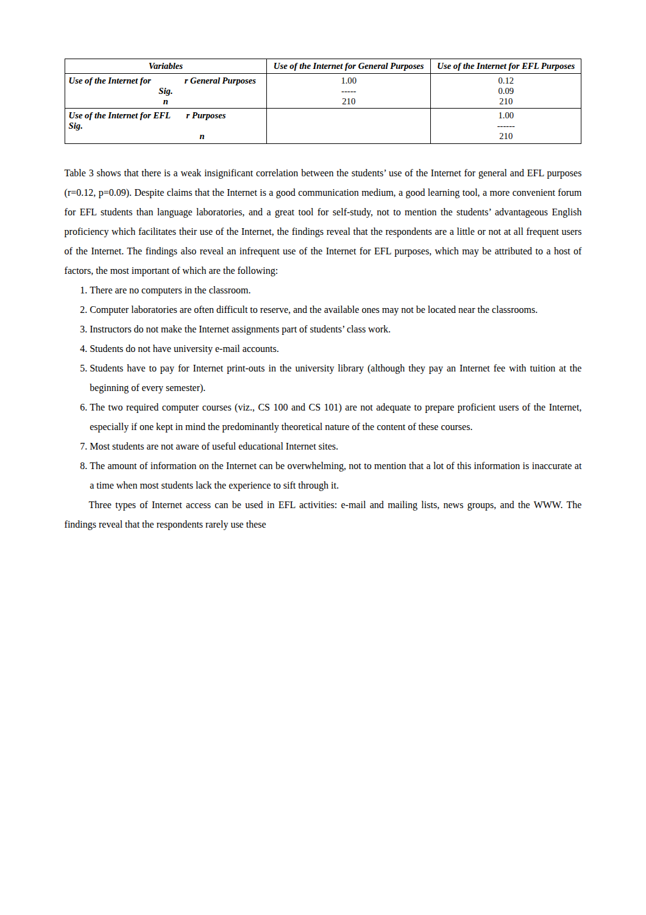| Variables | Use of the Internet for General Purposes | Use of the Internet for EFL Purposes |
| --- | --- | --- |
| Use of the Internet for r General Purposes Sig. n | 1.00 ----- 210 | 0.12 0.09 210 |
| Use of the Internet for EFL r Purposes Sig. n | | 1.00 ------ 210 |
Table 3 shows that there is a weak insignificant correlation between the students’ use of the Internet for general and EFL purposes (r=0.12, p=0.09). Despite claims that the Internet is a good communication medium, a good learning tool, a more convenient forum for EFL students than language laboratories, and a great tool for self-study, not to mention the students’ advantageous English proficiency which facilitates their use of the Internet, the findings reveal that the respondents are a little or not at all frequent users of the Internet. The findings also reveal an infrequent use of the Internet for EFL purposes, which may be attributed to a host of factors, the most important of which are the following:
There are no computers in the classroom.
Computer laboratories are often difficult to reserve, and the available ones may not be located near the classrooms.
Instructors do not make the Internet assignments part of students’ class work.
Students do not have university e-mail accounts.
Students have to pay for Internet print-outs in the university library (although they pay an Internet fee with tuition at the beginning of every semester).
The two required computer courses (viz., CS 100 and CS 101) are not adequate to prepare proficient users of the Internet, especially if one kept in mind the predominantly theoretical nature of the content of these courses.
Most students are not aware of useful educational Internet sites.
The amount of information on the Internet can be overwhelming, not to mention that a lot of this information is inaccurate at a time when most students lack the experience to sift through it.
Three types of Internet access can be used in EFL activities: e-mail and mailing lists, news groups, and the WWW. The findings reveal that the respondents rarely use these